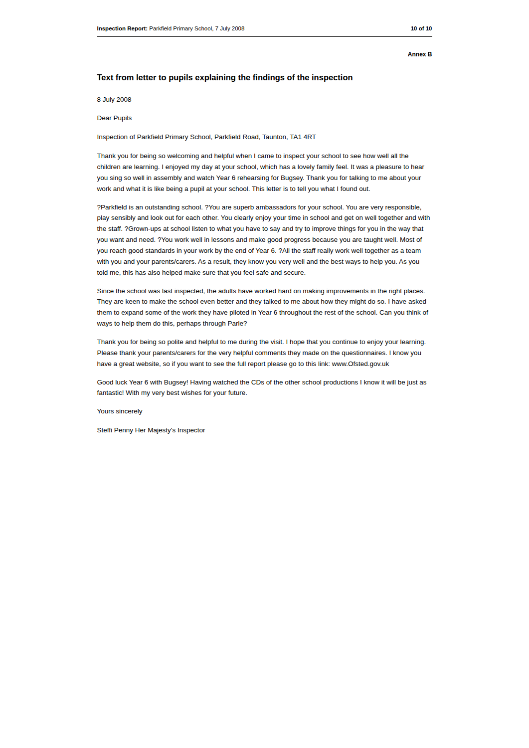Inspection Report: Parkfield Primary School, 7 July 2008
10 of 10
Annex B
Text from letter to pupils explaining the findings of the inspection
8 July 2008
Dear Pupils
Inspection of Parkfield Primary School, Parkfield Road, Taunton, TA1 4RT
Thank you for being so welcoming and helpful when I came to inspect your school to see how well all the children are learning. I enjoyed my day at your school, which has a lovely family feel. It was a pleasure to hear you sing so well in assembly and watch Year 6 rehearsing for Bugsey. Thank you for talking to me about your work and what it is like being a pupil at your school. This letter is to tell you what I found out.
?Parkfield is an outstanding school. ?You are superb ambassadors for your school. You are very responsible, play sensibly and look out for each other. You clearly enjoy your time in school and get on well together and with the staff. ?Grown-ups at school listen to what you have to say and try to improve things for you in the way that you want and need. ?You work well in lessons and make good progress because you are taught well. Most of you reach good standards in your work by the end of Year 6. ?All the staff really work well together as a team with you and your parents/carers. As a result, they know you very well and the best ways to help you. As you told me, this has also helped make sure that you feel safe and secure.
Since the school was last inspected, the adults have worked hard on making improvements in the right places. They are keen to make the school even better and they talked to me about how they might do so. I have asked them to expand some of the work they have piloted in Year 6 throughout the rest of the school. Can you think of ways to help them do this, perhaps through Parle?
Thank you for being so polite and helpful to me during the visit. I hope that you continue to enjoy your learning. Please thank your parents/carers for the very helpful comments they made on the questionnaires. I know you have a great website, so if you want to see the full report please go to this link: www.Ofsted.gov.uk
Good luck Year 6 with Bugsey! Having watched the CDs of the other school productions I know it will be just as fantastic! With my very best wishes for your future.
Yours sincerely
Steffi Penny Her Majesty's Inspector